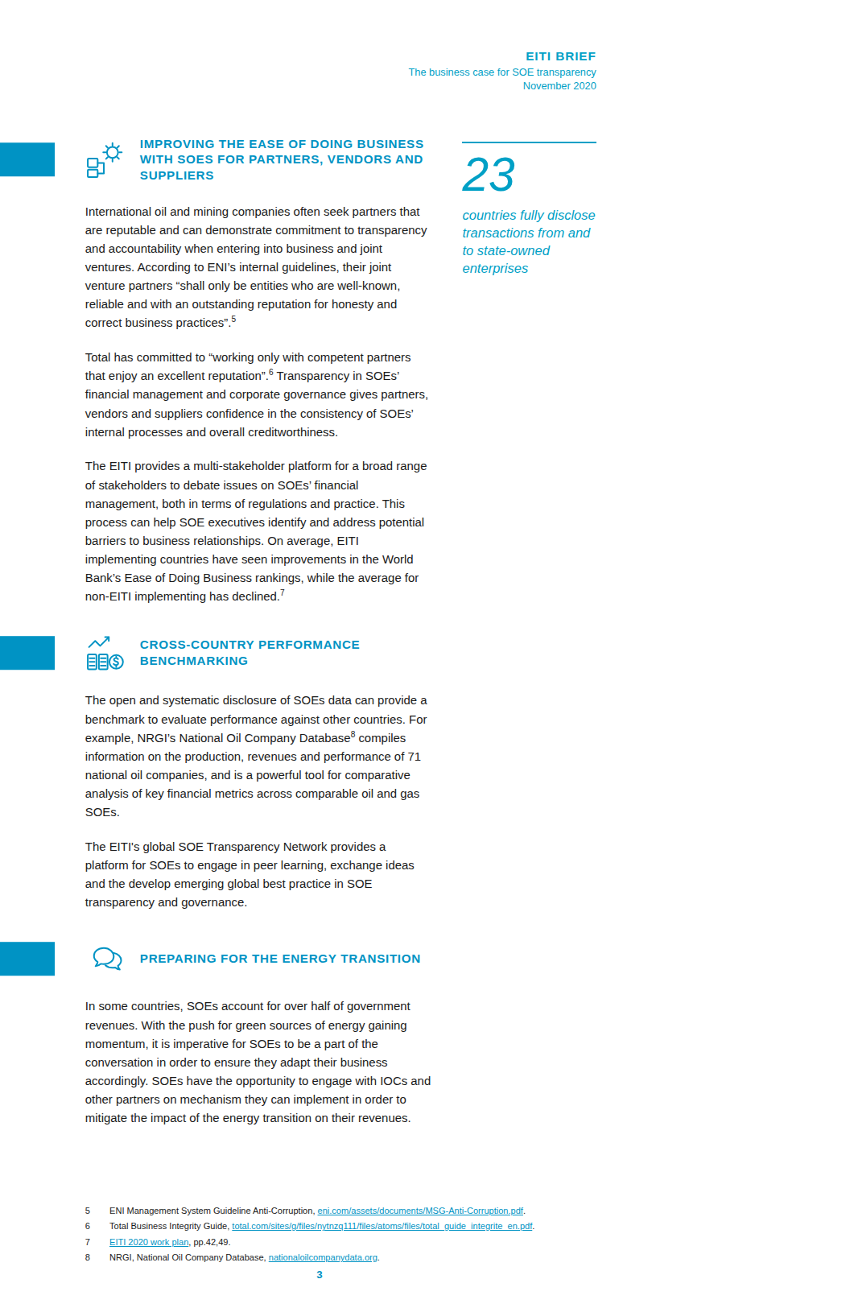EITI BRIEF
The business case for SOE transparency
November 2020
Improving the ease of doing business with SOEs for partners, vendors and suppliers
International oil and mining companies often seek partners that are reputable and can demonstrate commitment to transparency and accountability when entering into business and joint ventures. According to ENI’s internal guidelines, their joint venture partners “shall only be entities who are well-known, reliable and with an outstanding reputation for honesty and correct business practices”.5
Total has committed to “working only with competent partners that enjoy an excellent reputation”.6 Transparency in SOEs’ financial management and corporate governance gives partners, vendors and suppliers confidence in the consistency of SOEs’ internal processes and overall creditworthiness.
The EITI provides a multi-stakeholder platform for a broad range of stakeholders to debate issues on SOEs’ financial management, both in terms of regulations and practice. This process can help SOE executives identify and address potential barriers to business relationships. On average, EITI implementing countries have seen improvements in the World Bank’s Ease of Doing Business rankings, while the average for non-EITI implementing has declined.7
Cross-country performance benchmarking
The open and systematic disclosure of SOEs data can provide a benchmark to evaluate performance against other countries. For example, NRGI’s National Oil Company Database8 compiles information on the production, revenues and performance of 71 national oil companies, and is a powerful tool for comparative analysis of key financial metrics across comparable oil and gas SOEs.
The EITI's global SOE Transparency Network provides a platform for SOEs to engage in peer learning, exchange ideas and the develop emerging global best practice in SOE transparency and governance.
Preparing for the energy transition
In some countries, SOEs account for over half of government revenues. With the push for green sources of energy gaining momentum, it is imperative for SOEs to be a part of the conversation in order to ensure they adapt their business accordingly. SOEs have the opportunity to engage with IOCs and other partners on mechanism they can implement in order to mitigate the impact of the energy transition on their revenues.
23
countries fully disclose transactions from and to state-owned enterprises
5 ENI Management System Guideline Anti-Corruption, eni.com/assets/documents/MSG-Anti-Corruption.pdf.
6 Total Business Integrity Guide, total.com/sites/g/files/nytnzq111/files/atoms/files/total_guide_integrite_en.pdf.
7 EITI 2020 work plan, pp.42,49.
8 NRGI, National Oil Company Database, nationaloilcompanydata.org.
3